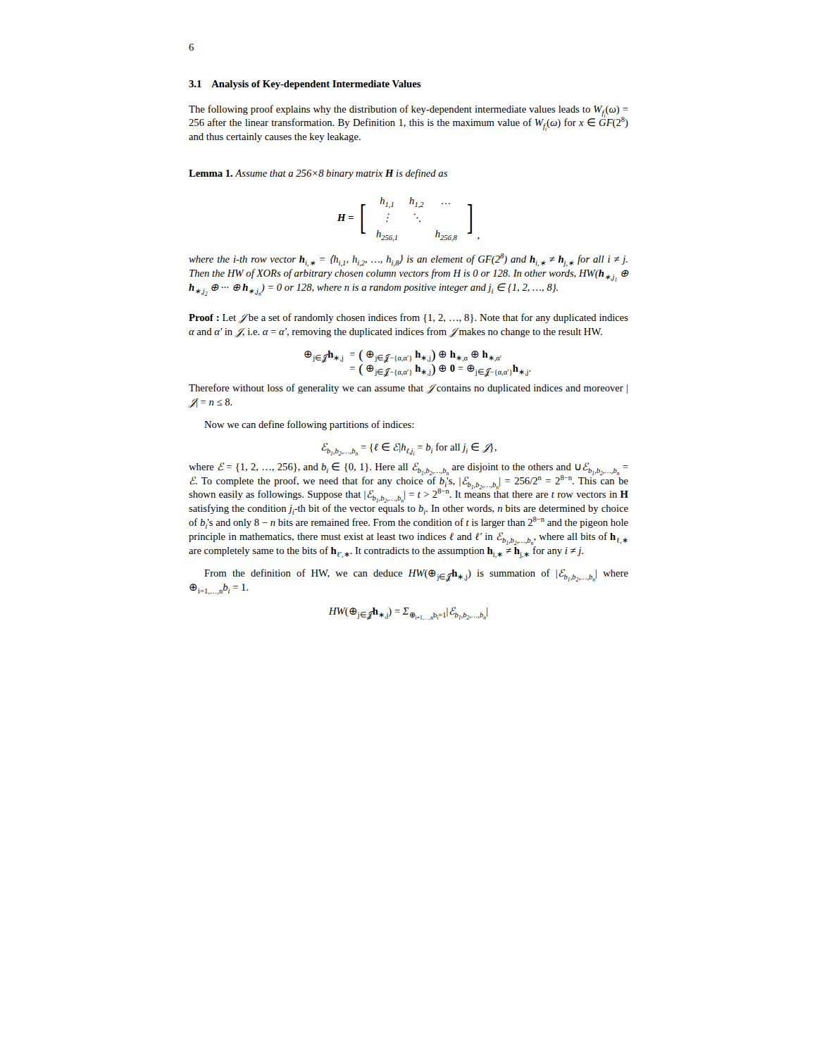6
3.1 Analysis of Key-dependent Intermediate Values
The following proof explains why the distribution of key-dependent intermediate values leads to Wfi(ω) = 256 after the linear transformation. By Definition 1, this is the maximum value of Wfi(ω) for x ∈ GF(28) and thus certainly causes the key leakage.
Lemma 1. Assume that a 256×8 binary matrix H is defined as
H =[
| h 1,1 | h 1,2 | … |
| ⋮ | ⋱ | |
| h 256,1 | | h 256,8 |
],
where the i-th row vector hi,∗ = ⟨hi,1, hi,2, …, hi,8⟩ is an element of GF(28) and hi,∗ ≠ hj,∗ for all i ≠ j. Then the HW of XORs of arbitrary chosen column vectors from H is 0 or 128. In other words, HW(h∗,j1 ⊕ h∗,j2 ⊕ ··· ⊕ h∗,jn) = 0 or 128, where n is a random positive integer and ji ∈ {1, 2, …, 8}.
Proof : Let 𝒥 be a set of randomly chosen indices from {1, 2, …, 8}. Note that for any duplicated indices α and α′ in 𝒥, i.e. α = α′, removing the duplicated indices from 𝒥 makes no change to the result HW.
⊕j∈𝒥h∗,j=( ⊕j∈𝒥−{α,α′} h∗,j) ⊕ h∗,α ⊕ h∗,α′ =( ⊕j∈𝒥−{α,α′} h∗,j) ⊕ 0 = ⊕j∈𝒥−{α,α′}h∗,j.
Therefore without loss of generality we can assume that 𝒥 contains no duplicated indices and moreover |𝒥| = n ≤ 8.
Now we can define following partitions of indices:
ℰb1,b2,…,bn = {ℓ ∈ ℰ|hℓ,ji = bi for all ji ∈ 𝒥},
where ℰ = {1, 2, …, 256}, and bi ∈ {0, 1}. Here all ℰb1,b2,…,bn are disjoint to the others and ∪ℰb1,b2,…,bn = ℰ. To complete the proof, we need that for any choice of bi's, |ℰb1,b2,…,bn| = 256/2n = 28−n. This can be shown easily as followings. Suppose that |ℰb1,b2,…,bn| = t > 28−n. It means that there are t row vectors in H satisfying the condition ji-th bit of the vector equals to bi. In other words, n bits are determined by choice of bi's and only 8 − n bits are remained free. From the condition of t is larger than 28−n and the pigeon hole principle in mathematics, there must exist at least two indices ℓ and ℓ′ in ℰb1,b2,…,bn, where all bits of hℓ,∗ are completely same to the bits of hℓ′,∗. It contradicts to the assumption hi,∗ ≠ hj,∗ for any i ≠ j.
From the definition of HW, we can deduce HW(⊕j∈𝒥h∗,j) is summation of |ℰb1,b2,…,bn| where ⊕i=1,…,nbi = 1.
HW(⊕j∈𝒥h∗,j) = Σ⊕i=1,…,nbi=1|ℰb1,b2,…,bn|